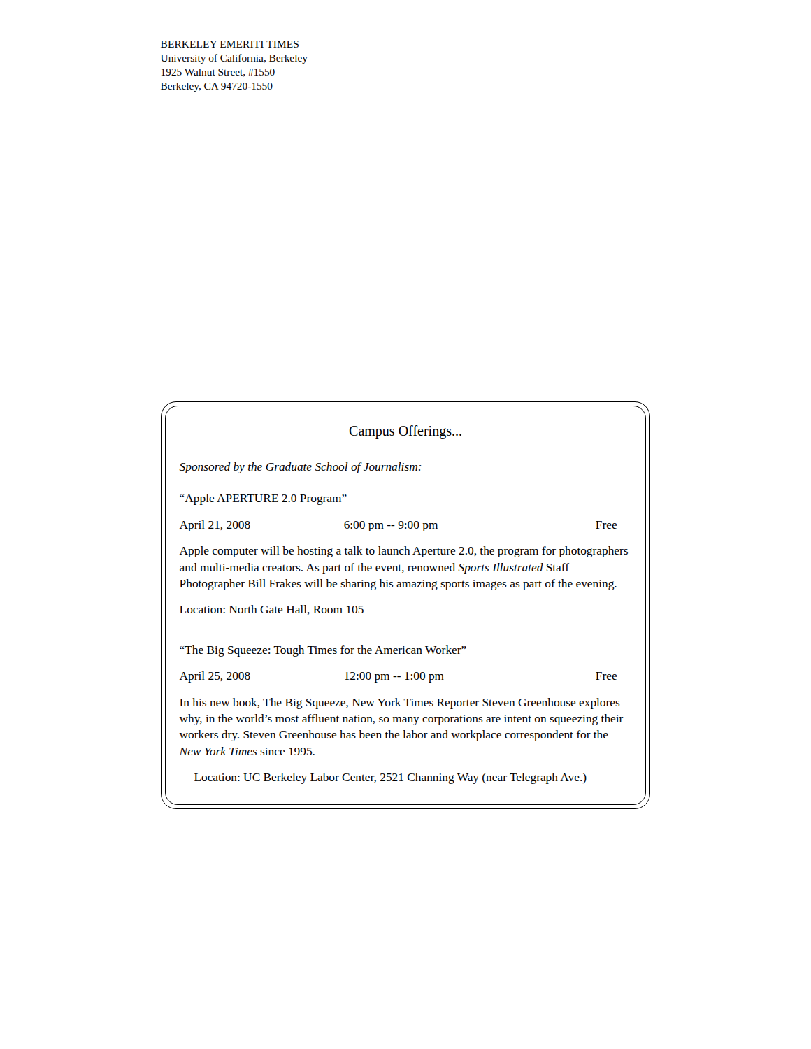BERKELEY EMERITI TIMES
University of California, Berkeley
1925 Walnut Street, #1550
Berkeley, CA 94720-1550
Campus Offerings...
Sponsored by the Graduate School of Journalism:
“Apple APERTURE 2.0 Program”
April 21, 2008 6:00 pm -- 9:00 pm Free
Apple computer will be hosting a talk to launch Aperture 2.0, the program for photographers and multi-media creators. As part of the event, renowned Sports Illustrated Staff Photographer Bill Frakes will be sharing his amazing sports images as part of the evening.
Location: North Gate Hall, Room 105
“The Big Squeeze: Tough Times for the American Worker”
April 25, 2008 12:00 pm -- 1:00 pm Free
In his new book, The Big Squeeze, New York Times Reporter Steven Greenhouse explores why, in the world’s most affluent nation, so many corporations are intent on squeezing their workers dry. Steven Greenhouse has been the labor and workplace correspondent for the New York Times since 1995.
Location: UC Berkeley Labor Center, 2521 Channing Way (near Telegraph Ave.)